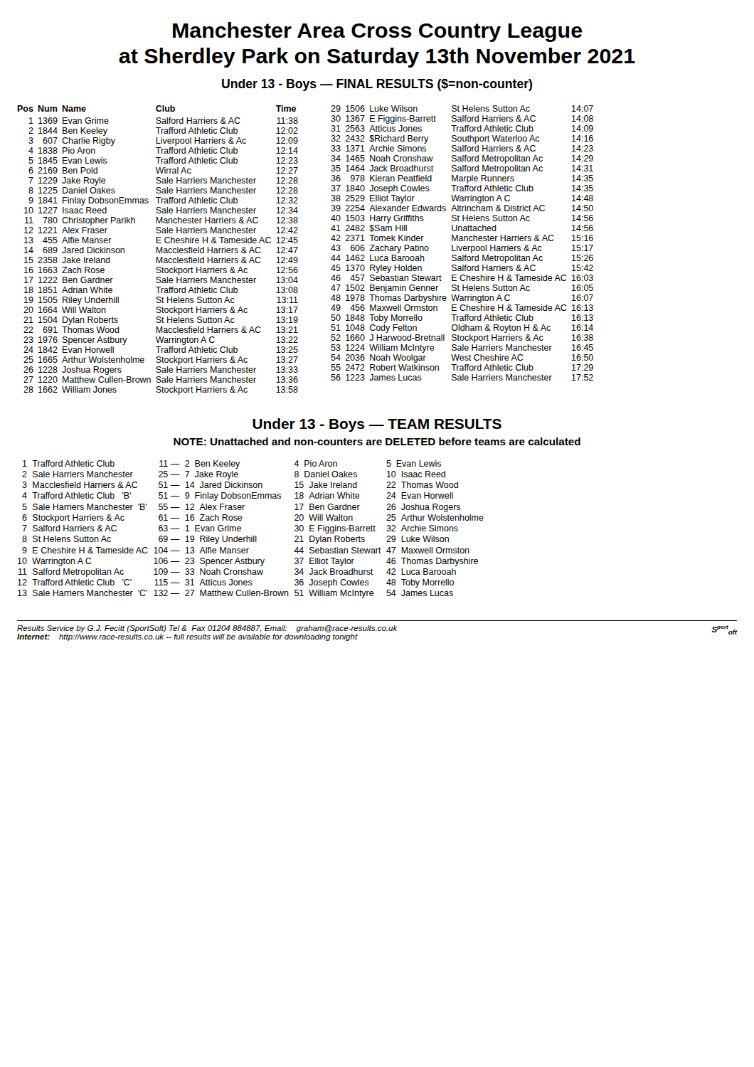Manchester Area Cross Country League
at Sherdley Park on Saturday 13th November 2021
Under 13 - Boys — FINAL RESULTS ($=non-counter)
| Pos | Num | Name | Club | Time |
| --- | --- | --- | --- | --- |
| 1 | 1369 | Evan Grime | Salford Harriers & AC | 11:38 |
| 2 | 1844 | Ben Keeley | Trafford Athletic Club | 12:02 |
| 3 | 607 | Charlie Rigby | Liverpool Harriers & Ac | 12:09 |
| 4 | 1838 | Pio Aron | Trafford Athletic Club | 12:14 |
| 5 | 1845 | Evan Lewis | Trafford Athletic Club | 12:23 |
| 6 | 2169 | Ben Pold | Wirral Ac | 12:27 |
| 7 | 1229 | Jake Royle | Sale Harriers Manchester | 12:28 |
| 8 | 1225 | Daniel Oakes | Sale Harriers Manchester | 12:28 |
| 9 | 1841 | Finlay DobsonEmmas | Trafford Athletic Club | 12:32 |
| 10 | 1227 | Isaac Reed | Sale Harriers Manchester | 12:34 |
| 11 | 780 | Christopher Parikh | Manchester Harriers & AC | 12:38 |
| 12 | 1221 | Alex Fraser | Sale Harriers Manchester | 12:42 |
| 13 | 455 | Alfie Manser | E Cheshire H & Tameside AC | 12:45 |
| 14 | 689 | Jared Dickinson | Macclesfield Harriers & AC | 12:47 |
| 15 | 2358 | Jake Ireland | Macclesfield Harriers & AC | 12:49 |
| 16 | 1663 | Zach Rose | Stockport Harriers & Ac | 12:56 |
| 17 | 1222 | Ben Gardner | Sale Harriers Manchester | 13:04 |
| 18 | 1851 | Adrian White | Trafford Athletic Club | 13:08 |
| 19 | 1505 | Riley Underhill | St Helens Sutton Ac | 13:11 |
| 20 | 1664 | Will Walton | Stockport Harriers & Ac | 13:17 |
| 21 | 1504 | Dylan Roberts | St Helens Sutton Ac | 13:19 |
| 22 | 691 | Thomas Wood | Macclesfield Harriers & AC | 13:21 |
| 23 | 1976 | Spencer Astbury | Warrington A C | 13:22 |
| 24 | 1842 | Evan Horwell | Trafford Athletic Club | 13:25 |
| 25 | 1665 | Arthur Wolstenholme | Stockport Harriers & Ac | 13:27 |
| 26 | 1228 | Joshua Rogers | Sale Harriers Manchester | 13:33 |
| 27 | 1220 | Matthew Cullen-Brown | Sale Harriers Manchester | 13:36 |
| 28 | 1662 | William Jones | Stockport Harriers & Ac | 13:58 |
| 29 | 1506 | Luke Wilson | St Helens Sutton Ac | 14:07 |
| 30 | 1367 | E Figgins-Barrett | Salford Harriers & AC | 14:08 |
| 31 | 2563 | Atticus Jones | Trafford Athletic Club | 14:09 |
| 32 | 2432 | $Richard Berry | Southport Waterloo Ac | 14:16 |
| 33 | 1371 | Archie Simons | Salford Harriers & AC | 14:23 |
| 34 | 1465 | Noah Cronshaw | Salford Metropolitan Ac | 14:29 |
| 35 | 1464 | Jack Broadhurst | Salford Metropolitan Ac | 14:31 |
| 36 | 978 | Kieran Peatfield | Marple Runners | 14:35 |
| 37 | 1840 | Joseph Cowles | Trafford Athletic Club | 14:35 |
| 38 | 2529 | Elliot Taylor | Warrington A C | 14:48 |
| 39 | 2254 | Alexander Edwards | Altrincham & District AC | 14:50 |
| 40 | 1503 | Harry Griffiths | St Helens Sutton Ac | 14:56 |
| 41 | 2482 | $Sam Hill | Unattached | 14:56 |
| 42 | 2371 | Tomek Kinder | Manchester Harriers & AC | 15:16 |
| 43 | 606 | Zachary Patino | Liverpool Harriers & Ac | 15:17 |
| 44 | 1462 | Luca Barooah | Salford Metropolitan Ac | 15:26 |
| 45 | 1370 | Ryley Holden | Salford Harriers & AC | 15:42 |
| 46 | 457 | Sebastian Stewart | E Cheshire H & Tameside AC | 16:03 |
| 47 | 1502 | Benjamin Genner | St Helens Sutton Ac | 16:05 |
| 48 | 1978 | Thomas Darbyshire | Warrington A C | 16:07 |
| 49 | 456 | Maxwell Ormston | E Cheshire H & Tameside AC | 16:13 |
| 50 | 1848 | Toby Morrello | Trafford Athletic Club | 16:13 |
| 51 | 1048 | Cody Felton | Oldham & Royton H & Ac | 16:14 |
| 52 | 1660 | J Harwood-Bretnall | Stockport Harriers & Ac | 16:38 |
| 53 | 1224 | William McIntyre | Sale Harriers Manchester | 16:45 |
| 54 | 2036 | Noah Woolgar | West Cheshire AC | 16:50 |
| 55 | 2472 | Robert Watkinson | Trafford Athletic Club | 17:29 |
| 56 | 1223 | James Lucas | Sale Harriers Manchester | 17:52 |
Under 13 - Boys — TEAM RESULTS
NOTE: Unattached and non-counters are DELETED before teams are calculated
| 1 | Trafford Athletic Club | 11 — | 2 Ben Keeley | 4 Pio Aron | 5 Evan Lewis |
| 2 | Sale Harriers Manchester | 25 — | 7 Jake Royle | 8 Daniel Oakes | 10 Isaac Reed |
| 3 | Macclesfield Harriers & AC | 51 — | 14 Jared Dickinson | 15 Jake Ireland | 22 Thomas Wood |
| 4 | Trafford Athletic Club 'B' | 51 — | 9 Finlay DobsonEmmas | 18 Adrian White | 24 Evan Horwell |
| 5 | Sale Harriers Manchester 'B' | 55 — | 12 Alex Fraser | 17 Ben Gardner | 26 Joshua Rogers |
| 6 | Stockport Harriers & Ac | 61 — | 16 Zach Rose | 20 Will Walton | 25 Arthur Wolstenholme |
| 7 | Salford Harriers & AC | 63 — | 1 Evan Grime | 30 E Figgins-Barrett | 32 Archie Simons |
| 8 | St Helens Sutton Ac | 69 — | 19 Riley Underhill | 21 Dylan Roberts | 29 Luke Wilson |
| 9 | E Cheshire H & Tameside AC | 104 — | 13 Alfie Manser | 44 Sebastian Stewart | 47 Maxwell Ormston |
| 10 | Warrington A C | 106 — | 23 Spencer Astbury | 37 Elliot Taylor | 46 Thomas Darbyshire |
| 11 | Salford Metropolitan Ac | 109 — | 33 Noah Cronshaw | 34 Jack Broadhurst | 42 Luca Barooah |
| 12 | Trafford Athletic Club 'C' | 115 — | 31 Atticus Jones | 36 Joseph Cowles | 48 Toby Morrello |
| 13 | Sale Harriers Manchester 'C' | 132 — | 27 Matthew Cullen-Brown | 51 William McIntyre | 54 James Lucas |
Sportoft
Results Service by G.J. Fecitt (SportSoft) Tel & Fax 01204 884887, Email: graham@race-results.co.uk
Internet: http://www.race-results.co.uk -- full results will be available for downloading tonight